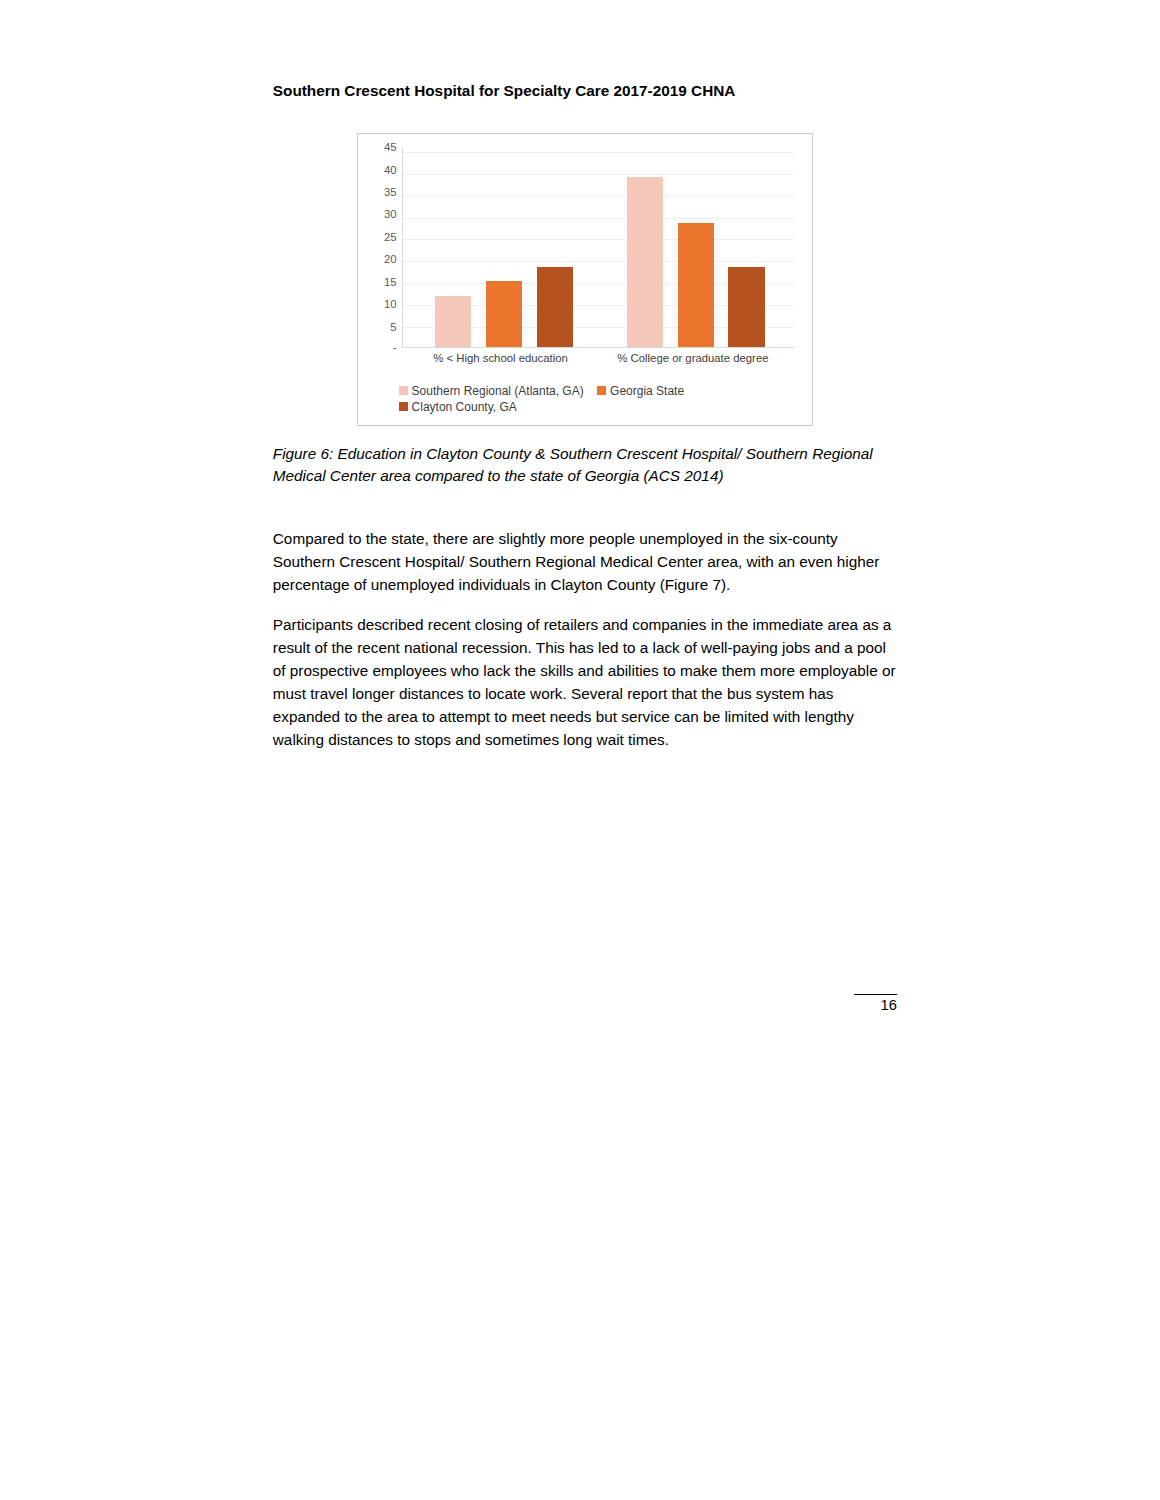Southern Crescent Hospital for Specialty Care 2017-2019 CHNA
45 40 35 30 25 20 15 10 5 -
% < High school education % College or graduate degree
Southern Regional (Atlanta, GA) Georgia State
Clayton County, GA
Figure 6: Education in Clayton County & Southern Crescent Hospital/ Southern Regional Medical Center area compared to the state of Georgia (ACS 2014)
Compared to the state, there are slightly more people unemployed in the six-county Southern Crescent Hospital/ Southern Regional Medical Center area, with an even higher percentage of unemployed individuals in Clayton County (Figure 7).
Participants described recent closing of retailers and companies in the immediate area as a result of the recent national recession. This has led to a lack of well-paying jobs and a pool of prospective employees who lack the skills and abilities to make them more employable or must travel longer distances to locate work. Several report that the bus system has expanded to the area to attempt to meet needs but service can be limited with lengthy walking distances to stops and sometimes long wait times.
16